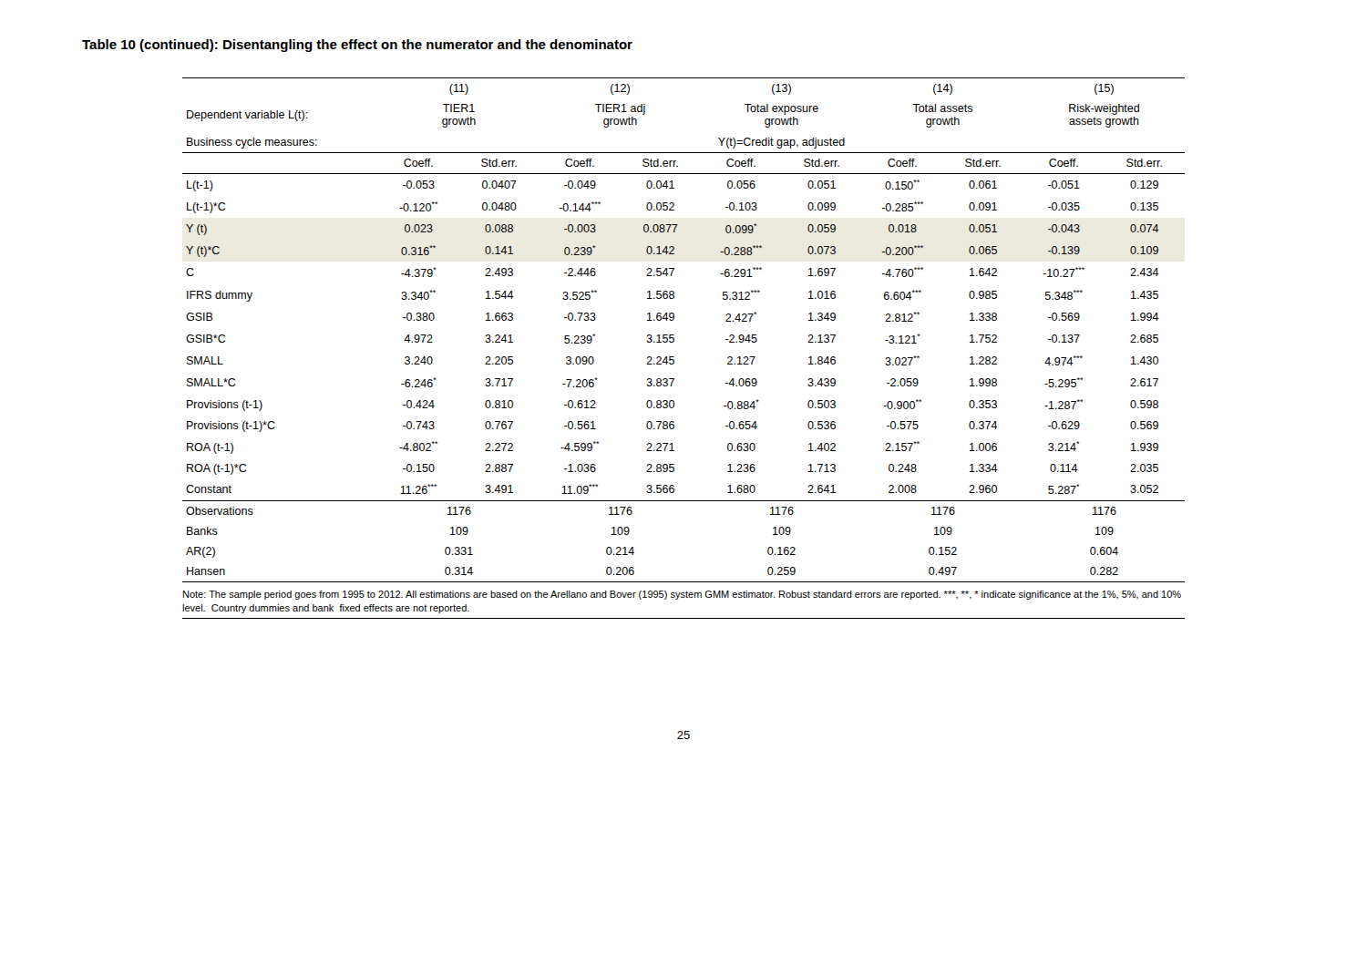Table 10 (continued): Disentangling the effect on the numerator and the denominator
| | (11) | (12) | (13) | (14) | (15) |
| Dependent variable L(t): | TIER1 growth | TIER1 adj growth | Total exposure growth | Total assets growth | Risk-weighted assets growth |
| Business cycle measures: | Y(t)=Credit gap, adjusted |
| | Coeff. | Std.err. | Coeff. | Std.err. | Coeff. | Std.err. | Coeff. | Std.err. | Coeff. | Std.err. |
| L(t-1) | -0.053 | 0.0407 | -0.049 | 0.041 | 0.056 | 0.051 | 0.150 ** | 0.061 | -0.051 | 0.129 |
| L(t-1)*C | -0.120 ** | 0.0480 | -0.144 *** | 0.052 | -0.103 | 0.099 | -0.285 *** | 0.091 | -0.035 | 0.135 |
| Y (t) | 0.023 | 0.088 | -0.003 | 0.0877 | 0.099 * | 0.059 | 0.018 | 0.051 | -0.043 | 0.074 |
| Y (t)*C | 0.316 ** | 0.141 | 0.239 * | 0.142 | -0.288 *** | 0.073 | -0.200 *** | 0.065 | -0.139 | 0.109 |
| C | -4.379 * | 2.493 | -2.446 | 2.547 | -6.291 *** | 1.697 | -4.760 *** | 1.642 | -10.27 *** | 2.434 |
| IFRS dummy | 3.340 ** | 1.544 | 3.525 ** | 1.568 | 5.312 *** | 1.016 | 6.604 *** | 0.985 | 5.348 *** | 1.435 |
| GSIB | -0.380 | 1.663 | -0.733 | 1.649 | 2.427 * | 1.349 | 2.812 ** | 1.338 | -0.569 | 1.994 |
| GSIB*C | 4.972 | 3.241 | 5.239 * | 3.155 | -2.945 | 2.137 | -3.121 * | 1.752 | -0.137 | 2.685 |
| SMALL | 3.240 | 2.205 | 3.090 | 2.245 | 2.127 | 1.846 | 3.027 ** | 1.282 | 4.974 *** | 1.430 |
| SMALL*C | -6.246 * | 3.717 | -7.206 * | 3.837 | -4.069 | 3.439 | -2.059 | 1.998 | -5.295 ** | 2.617 |
| Provisions (t-1) | -0.424 | 0.810 | -0.612 | 0.830 | -0.884 * | 0.503 | -0.900 ** | 0.353 | -1.287 ** | 0.598 |
| Provisions (t-1)*C | -0.743 | 0.767 | -0.561 | 0.786 | -0.654 | 0.536 | -0.575 | 0.374 | -0.629 | 0.569 |
| ROA (t-1) | -4.802 ** | 2.272 | -4.599 ** | 2.271 | 0.630 | 1.402 | 2.157 ** | 1.006 | 3.214 * | 1.939 |
| ROA (t-1)*C | -0.150 | 2.887 | -1.036 | 2.895 | 1.236 | 1.713 | 0.248 | 1.334 | 0.114 | 2.035 |
| Constant | 11.26 *** | 3.491 | 11.09 *** | 3.566 | 1.680 | 2.641 | 2.008 | 2.960 | 5.287 * | 3.052 |
| Observations | 1176 | 1176 | 1176 | 1176 | 1176 |
| Banks | 109 | 109 | 109 | 109 | 109 |
| AR(2) | 0.331 | 0.214 | 0.162 | 0.152 | 0.604 |
| Hansen | 0.314 | 0.206 | 0.259 | 0.497 | 0.282 |
Note: The sample period goes from 1995 to 2012. All estimations are based on the Arellano and Bover (1995) system GMM estimator. Robust standard errors are reported. ***, **, * indicate significance at the 1%, 5%, and 10% level. Country dummies and bank fixed effects are not reported.
25